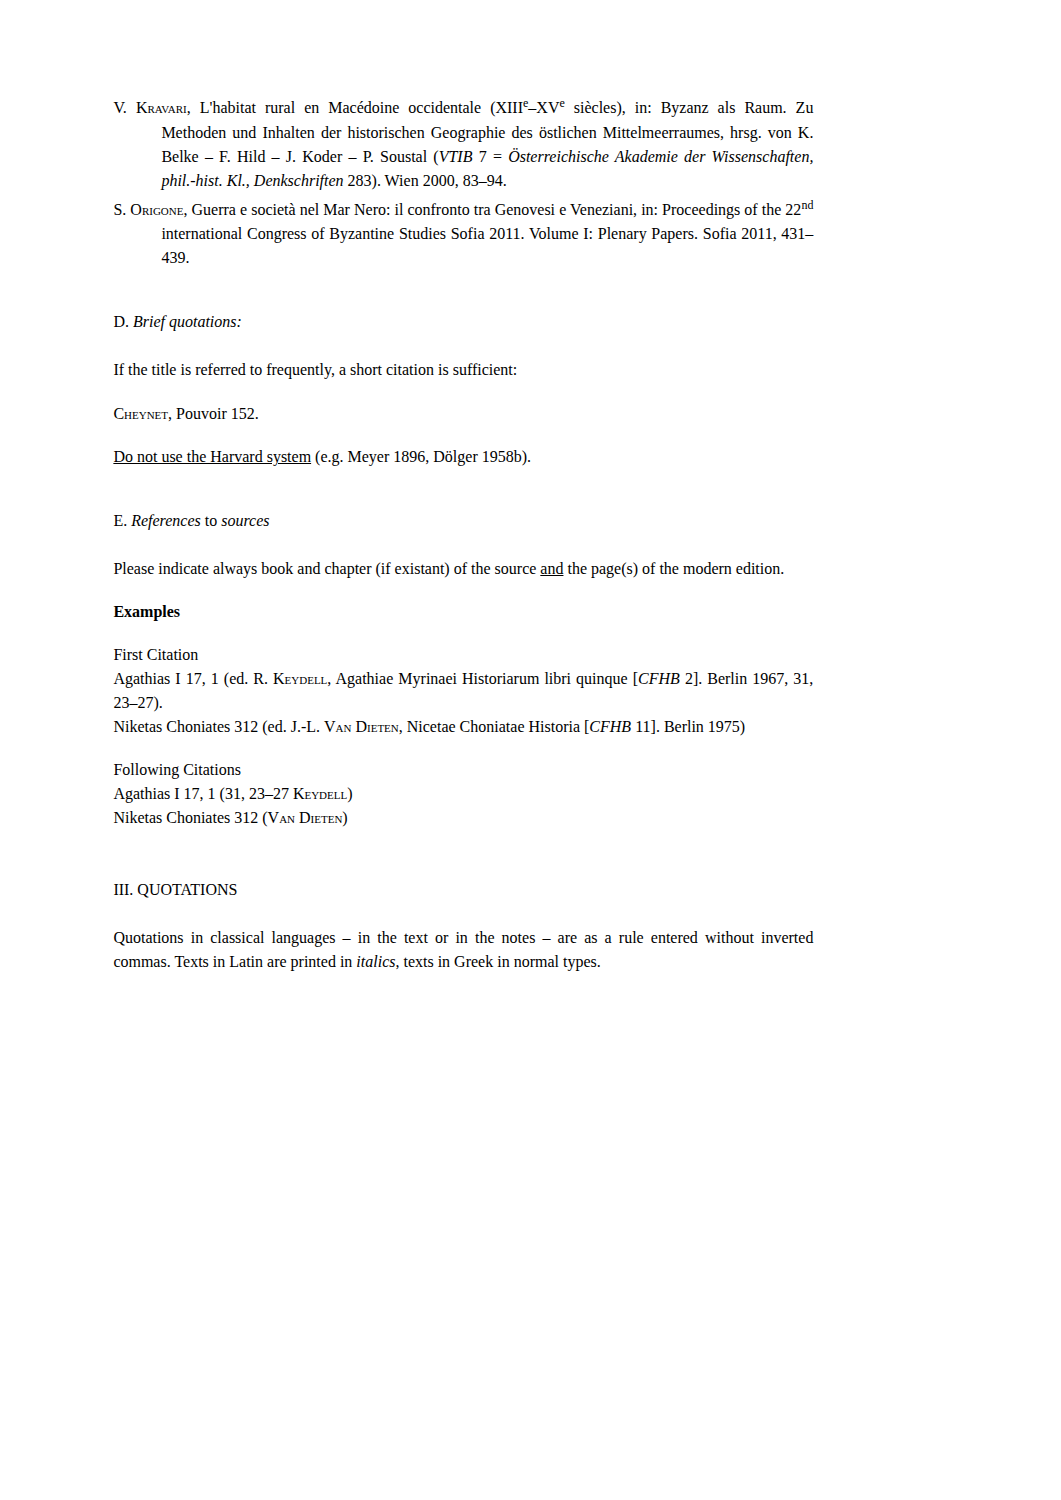V. Kravari, L'habitat rural en Macédoine occidentale (XIIIe–XVe siècles), in: Byzanz als Raum. Zu Methoden und Inhalten der historischen Geographie des östlichen Mittelmeerraumes, hrsg. von K. Belke – F. Hild – J. Koder – P. Soustal (VTIB 7 = Österreichische Akademie der Wissenschaften, phil.-hist. Kl., Denkschriften 283). Wien 2000, 83–94.
S. Origone, Guerra e società nel Mar Nero: il confronto tra Genovesi e Veneziani, in: Proceedings of the 22nd international Congress of Byzantine Studies Sofia 2011. Volume I: Plenary Papers. Sofia 2011, 431–439.
D. Brief quotations:
If the title is referred to frequently, a short citation is sufficient:
Cheynet, Pouvoir 152.
Do not use the Harvard system (e.g. Meyer 1896, Dölger 1958b).
E. References to sources
Please indicate always book and chapter (if existant) of the source and the page(s) of the modern edition.
Examples
First Citation
Agathias I 17, 1 (ed. R. Keydell, Agathiae Myrinaei Historiarum libri quinque [CFHB 2]. Berlin 1967, 31, 23–27).
Niketas Choniates 312 (ed. J.-L. Van Dieten, Nicetae Choniatae Historia [CFHB 11]. Berlin 1975)
Following Citations
Agathias I 17, 1 (31, 23–27 Keydell)
Niketas Choniates 312 (Van Dieten)
III. QUOTATIONS
Quotations in classical languages – in the text or in the notes – are as a rule entered without inverted commas. Texts in Latin are printed in italics, texts in Greek in normal types.